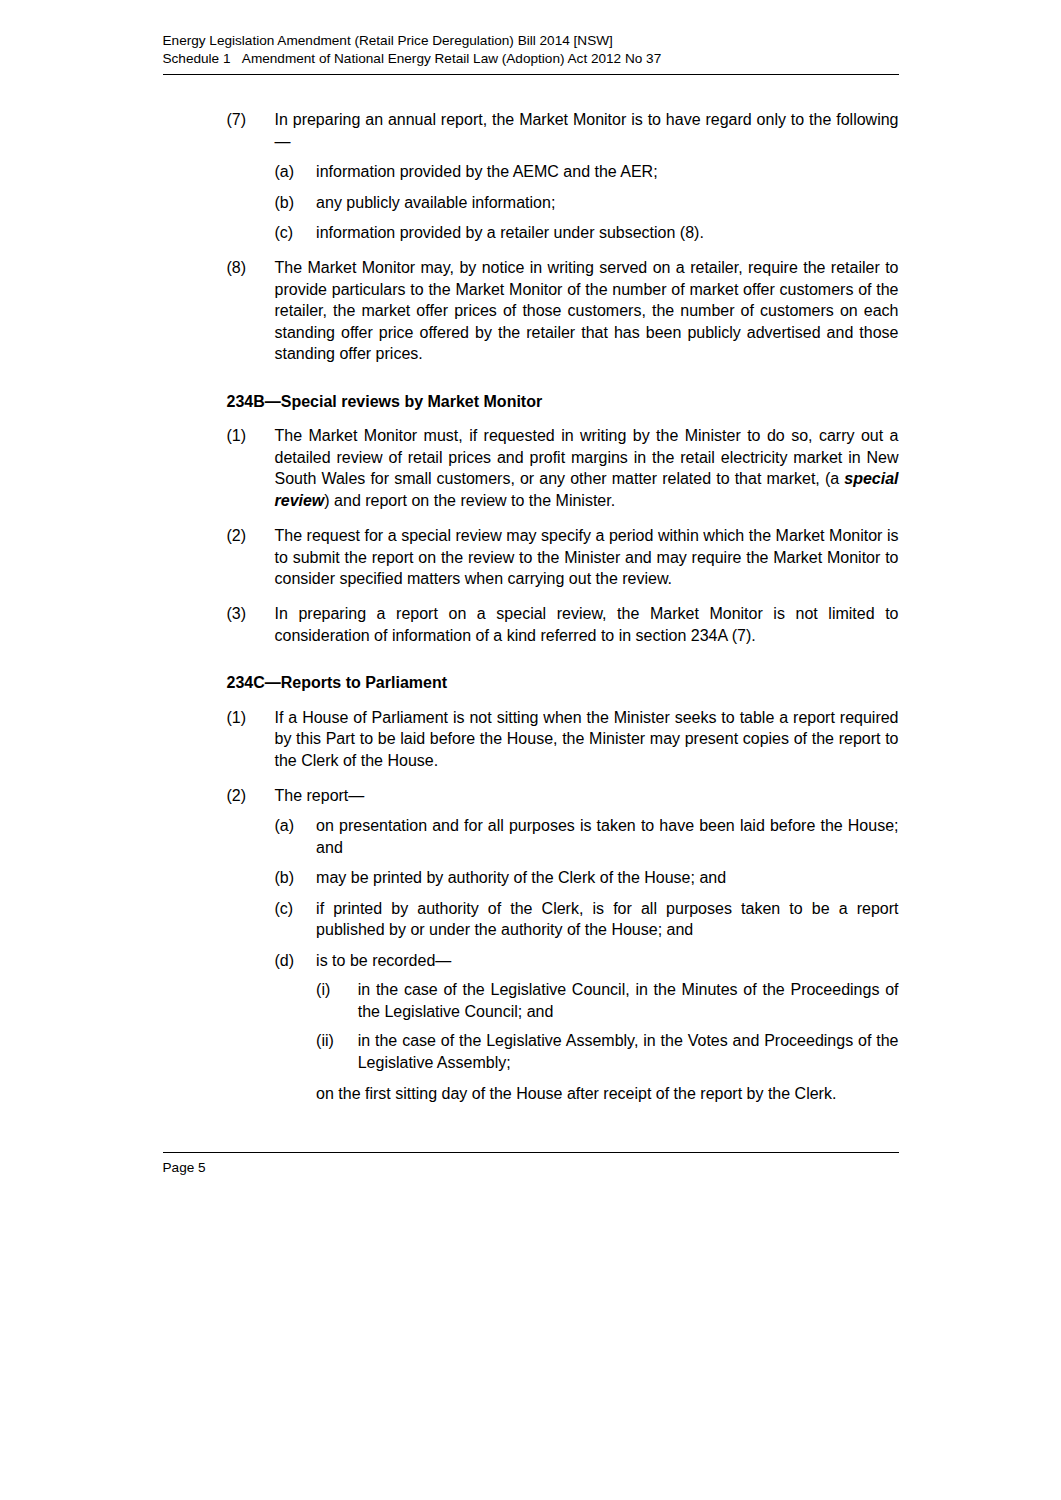Energy Legislation Amendment (Retail Price Deregulation) Bill 2014 [NSW] Schedule 1 Amendment of National Energy Retail Law (Adoption) Act 2012 No 37
(7)
In preparing an annual report, the Market Monitor is to have regard only to the following—
(a)
information provided by the AEMC and the AER;
(b)
any publicly available information;
(c)
information provided by a retailer under subsection (8).
(8)
The Market Monitor may, by notice in writing served on a retailer, require the retailer to provide particulars to the Market Monitor of the number of market offer customers of the retailer, the market offer prices of those customers, the number of customers on each standing offer price offered by the retailer that has been publicly advertised and those standing offer prices.
234B—Special reviews by Market Monitor
(1)
The Market Monitor must, if requested in writing by the Minister to do so, carry out a detailed review of retail prices and profit margins in the retail electricity market in New South Wales for small customers, or any other matter related to that market, (a special review) and report on the review to the Minister.
(2)
The request for a special review may specify a period within which the Market Monitor is to submit the report on the review to the Minister and may require the Market Monitor to consider specified matters when carrying out the review.
(3)
In preparing a report on a special review, the Market Monitor is not limited to consideration of information of a kind referred to in section 234A (7).
234C—Reports to Parliament
(1)
If a House of Parliament is not sitting when the Minister seeks to table a report required by this Part to be laid before the House, the Minister may present copies of the report to the Clerk of the House.
(2)
The report—
(a)
on presentation and for all purposes is taken to have been laid before the House; and
(b)
may be printed by authority of the Clerk of the House; and
(c)
if printed by authority of the Clerk, is for all purposes taken to be a report published by or under the authority of the House; and
(d)
is to be recorded—
(i)
in the case of the Legislative Council, in the Minutes of the Proceedings of the Legislative Council; and
(ii)
in the case of the Legislative Assembly, in the Votes and Proceedings of the Legislative Assembly;
on the first sitting day of the House after receipt of the report by the Clerk.
Page 5